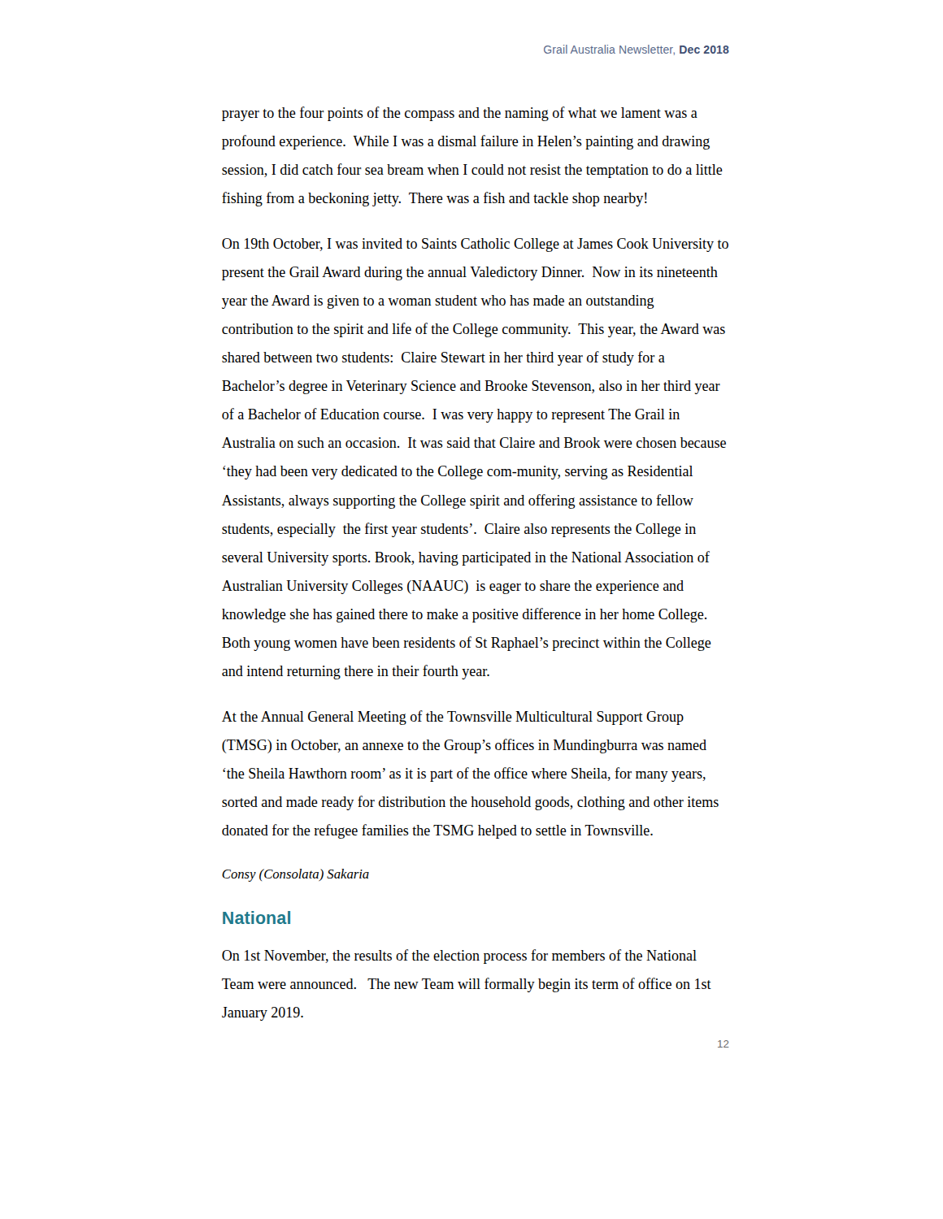Grail Australia Newsletter, Dec 2018
prayer to the four points of the compass and the naming of what we lament was a profound experience. While I was a dismal failure in Helen’s painting and drawing session, I did catch four sea bream when I could not resist the temptation to do a little fishing from a beckoning jetty. There was a fish and tackle shop nearby!
On 19th October, I was invited to Saints Catholic College at James Cook University to present the Grail Award during the annual Valedictory Dinner. Now in its nineteenth year the Award is given to a woman student who has made an outstanding contribution to the spirit and life of the College community. This year, the Award was shared between two students: Claire Stewart in her third year of study for a Bachelor’s degree in Veterinary Science and Brooke Stevenson, also in her third year of a Bachelor of Education course. I was very happy to represent The Grail in Australia on such an occasion. It was said that Claire and Brook were chosen because ‘they had been very dedicated to the College com-munity, serving as Residential Assistants, always supporting the College spirit and offering assistance to fellow students, especially the first year students’. Claire also represents the College in several University sports. Brook, having participated in the National Association of Australian University Colleges (NAAUC) is eager to share the experience and knowledge she has gained there to make a positive difference in her home College. Both young women have been residents of St Raphael’s precinct within the College and intend returning there in their fourth year.
At the Annual General Meeting of the Townsville Multicultural Support Group (TMSG) in October, an annexe to the Group’s offices in Mundingburra was named ‘the Sheila Hawthorn room’ as it is part of the office where Sheila, for many years, sorted and made ready for distribution the household goods, clothing and other items donated for the refugee families the TSMG helped to settle in Townsville.
Consy (Consolata) Sakaria
National
On 1st November, the results of the election process for members of the National Team were announced. The new Team will formally begin its term of office on 1st January 2019.
12